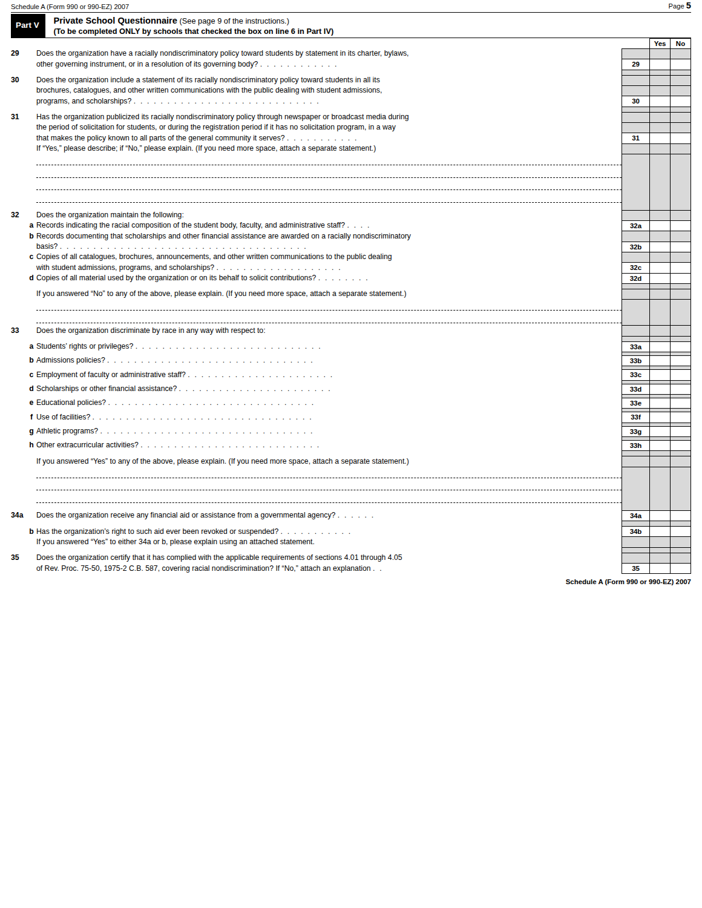Schedule A (Form 990 or 990-EZ) 2007
Page 5
Part V
Private School Questionnaire (See page 9 of the instructions.)
(To be completed ONLY by schools that checked the box on line 6 in Part IV)
| | | Yes | No |
| 29 | | Does the organization have a racially nondiscriminatory policy toward students by statement in its charter, bylaws, | | | |
| | | other governing instrument, or in a resolution of its governing body? . . . . . . . . . . . . | 29 | | |
| 30 | | Does the organization include a statement of its racially nondiscriminatory policy toward students in all its | | | |
| | | brochures, catalogues, and other written communications with the public dealing with student admissions, | | | |
| | | programs, and scholarships? . . . . . . . . . . . . . . . . . . . . . . . . . . . . | 30 | | |
| 31 | | Has the organization publicized its racially nondiscriminatory policy through newspaper or broadcast media during | | | |
| | | the period of solicitation for students, or during the registration period if it has no solicitation program, in a way | | | |
| | | that makes the policy known to all parts of the general community it serves? . . . . . . . . . . . | 31 | | |
| | | If “Yes,” please describe; if “No,” please explain. (If you need more space, attach a separate statement.) | | | |
| 32 | | Does the organization maintain the following: | | | |
| | a | Records indicating the racial composition of the student body, faculty, and administrative staff? . . . . | 32a | | |
| | b | Records documenting that scholarships and other financial assistance are awarded on a racially nondiscriminatory | | | |
| | | basis? . . . . . . . . . . . . . . . . . . . . . . . . . . . . . . . . . . . . . | 32b | | |
| | c | Copies of all catalogues, brochures, announcements, and other written communications to the public dealing | | | |
| | | with student admissions, programs, and scholarships? . . . . . . . . . . . . . . . . . . . | 32c | | |
| | d | Copies of all material used by the organization or on its behalf to solicit contributions? . . . . . . . . | 32d | | |
| | | If you answered “No” to any of the above, please explain. (If you need more space, attach a separate statement.) | | | |
| 33 | | Does the organization discriminate by race in any way with respect to: | | | |
| | a | Students’ rights or privileges? . . . . . . . . . . . . . . . . . . . . . . . . . . . . | 33a | | |
| | b | Admissions policies? . . . . . . . . . . . . . . . . . . . . . . . . . . . . . . . | 33b | | |
| | c | Employment of faculty or administrative staff? . . . . . . . . . . . . . . . . . . . . . . | 33c | | |
| | d | Scholarships or other financial assistance? . . . . . . . . . . . . . . . . . . . . . . . | 33d | | |
| | e | Educational policies? . . . . . . . . . . . . . . . . . . . . . . . . . . . . . . . | 33e | | |
| | f | Use of facilities? . . . . . . . . . . . . . . . . . . . . . . . . . . . . . . . . . | 33f | | |
| | g | Athletic programs? . . . . . . . . . . . . . . . . . . . . . . . . . . . . . . . . | 33g | | |
| | h | Other extracurricular activities? . . . . . . . . . . . . . . . . . . . . . . . . . . . | 33h | | |
| | | If you answered “Yes” to any of the above, please explain. (If you need more space, attach a separate statement.) | | | |
| 34a | | Does the organization receive any financial aid or assistance from a governmental agency? . . . . . . | 34a | | |
| | b | Has the organization’s right to such aid ever been revoked or suspended? . . . . . . . . . . . | 34b | | |
| | | If you answered “Yes” to either 34a or b, please explain using an attached statement. | | | |
| 35 | | Does the organization certify that it has complied with the applicable requirements of sections 4.01 through 4.05 | | | |
| | | of Rev. Proc. 75-50, 1975-2 C.B. 587, covering racial nondiscrimination? If “No,” attach an explanation . . | 35 | | |
Schedule A (Form 990 or 990-EZ) 2007